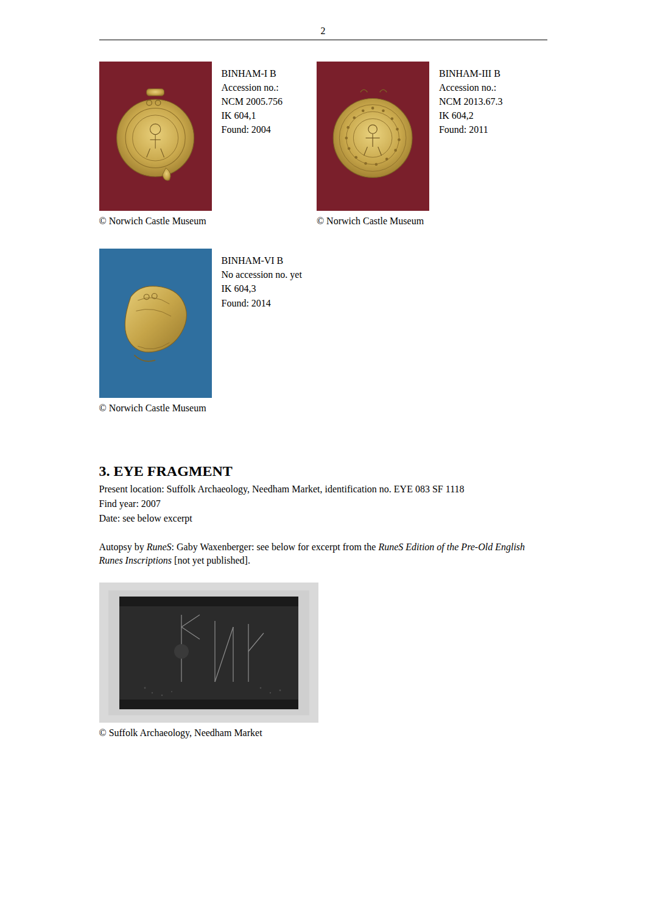2
BINHAM-I B
Accession no.:
NCM 2005.756
IK 604,1
Found: 2004
© Norwich Castle Museum
BINHAM-III B
Accession no.:
NCM 2013.67.3
IK 604,2
Found: 2011
© Norwich Castle Museum
BINHAM-VI B
No accession no. yet
IK 604,3
Found: 2014
© Norwich Castle Museum
3. EYE FRAGMENT
Present location: Suffolk Archaeology, Needham Market, identification no. EYE 083 SF 1118
Find year: 2007
Date: see below excerpt
Autopsy by RuneS: Gaby Waxenberger: see below for excerpt from the RuneS Edition of the Pre-Old English Runes Inscriptions [not yet published].
© Suffolk Archaeology, Needham Market